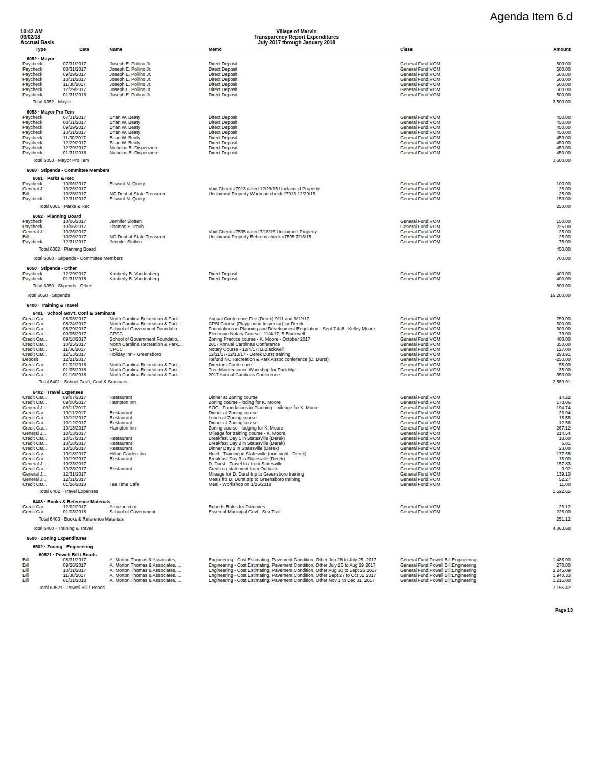Agenda Item 6.d
10:42 AM
Village of Marvin
03/02/18
Transparency Report Expenditures
Accrual Basis
July 2017 through January 2018
| Type | Date | Name | Memo | Class | Amount |
| --- | --- | --- | --- | --- | --- |
| 6052 · Mayor |
| Paycheck | 07/31/2017 | Joseph E. Pollino Jr. | Direct Deposit | General Fund:VOM | 500.00 |
| Paycheck | 08/31/2017 | Joseph E. Pollino Jr. | Direct Deposit | General Fund:VOM | 500.00 |
| Paycheck | 09/29/2017 | Joseph E. Pollino Jr. | Direct Deposit | General Fund:VOM | 500.00 |
| Paycheck | 10/31/2017 | Joseph E. Pollino Jr. | Direct Deposit | General Fund:VOM | 500.00 |
| Paycheck | 11/30/2017 | Joseph E. Pollino Jr. | Direct Deposit | General Fund:VOM | 500.00 |
| Paycheck | 12/29/2017 | Joseph E. Pollino Jr. | Direct Deposit | General Fund:VOM | 500.00 |
| Paycheck | 01/31/2018 | Joseph E. Pollino Jr. | Direct Deposit | General Fund:VOM | 500.00 |
| Total 6052 · Mayor | 3,500.00 |
| 6053 · Mayor Pro Tem |
| Paycheck | 07/31/2017 | Brian W. Beaty | Direct Deposit | General Fund:VOM | 450.00 |
| Paycheck | 08/31/2017 | Brian W. Beaty | Direct Deposit | General Fund:VOM | 450.00 |
| Paycheck | 09/29/2017 | Brian W. Beaty | Direct Deposit | General Fund:VOM | 450.00 |
| Paycheck | 10/31/2017 | Brian W. Beaty | Direct Deposit | General Fund:VOM | 450.00 |
| Paycheck | 11/30/2017 | Brian W. Beaty | Direct Deposit | General Fund:VOM | 450.00 |
| Paycheck | 12/29/2017 | Brian W. Beaty | Direct Deposit | General Fund:VOM | 450.00 |
| Paycheck | 12/29/2017 | Nicholas R. Dispenziere | Direct Deposit | General Fund:VOM | 450.00 |
| Paycheck | 01/31/2018 | Nicholas R. Dispenziere | Direct Deposit | General Fund:VOM | 450.00 |
| Total 6053 · Mayor Pro Tem | 3,600.00 |
| 6060 · Stipends - Committee Members |
| 6061 · Parks & Rec |
| Paycheck | 10/06/2017 | Edward N. Query | | General Fund:VOM | 100.00 |
| General J... | 10/26/2017 | | Void Check #7913 dated 12/29/15 Unclaimed Property | General Fund:VOM | -25.00 |
| Bill | 10/26/2017 | NC Dept of State Treasurer | Unclaimed Property Wortman check #7913 12/29/15 | General Fund:VOM | 25.00 |
| Paycheck | 12/31/2017 | Edward N. Query | | General Fund:VOM | 150.00 |
| Total 6061 · Parks & Rec | 250.00 |
| 6062 · Planning Board |
| Paycheck | 10/06/2017 | Jennifer Slotten | | General Fund:VOM | 150.00 |
| Paycheck | 10/06/2017 | Thomas E Traub | | General Fund:VOM | 225.00 |
| General J... | 10/26/2017 | | Void Check #7595 dated 7/16/15 Unclaimed Property | General Fund:VOM | -25.00 |
| Bill | 10/26/2017 | NC Dept of State Treasurer | Unclaimed Property Behrens check #7595 7/16/15 | General Fund:VOM | 25.00 |
| Paycheck | 12/31/2017 | Jennifer Slotten | | General Fund:VOM | 75.00 |
| Total 6062 · Planning Board | 450.00 |
| Total 6060 · Stipends - Committee Members | 700.00 |
| 6050 · Stipends - Other |
| Paycheck | 12/29/2017 | Kimberly B. Vandenberg | Direct Deposit | General Fund:VOM | 400.00 |
| Paycheck | 01/31/2018 | Kimberly B. Vandenberg | Direct Deposit | General Fund:VOM | 400.00 |
| Total 6050 · Stipends - Other | 800.00 |
| Total 6050 · Stipends | 16,200.00 |
| 6400 · Training & Travel |
| 6401 · School Gov't, Conf & Seminars |
| Credit Car... | 08/08/2017 | North Carolina Recreation & Park... | Annual Conference Fee (Derek) 9/11 and 9/12/17 | General Fund:VOM | 250.00 |
| Credit Car... | 08/24/2017 | North Carolina Recreation & Park... | CPSI Course (Playground Inspector) for Derek | General Fund:VOM | 600.00 |
| Credit Car... | 08/29/2017 | School of Government Foundatio... | Foundations in Planning and Development Regulation - Sept 7 & 8 - Kelley Moore | General Fund:VOM | 300.00 |
| Credit Car... | 09/05/2017 | CPCC | Electronic Notary Course - 11/4/17; B.Blackwell | General Fund:VOM | 79.00 |
| Credit Car... | 09/18/2017 | School of Government Foundatio... | Zoning Practice course - K. Moore - October 2017 | General Fund:VOM | 400.00 |
| Credit Car... | 10/25/2017 | North Carolina Recreation & Park... | 2017 Annual Carolinas Conference | General Fund:VOM | 350.00 |
| Credit Car... | 11/06/2017 | CPCC | Notary Course - 12/4/17; B.Blackwell | General Fund:VOM | 127.00 |
| Credit Car... | 12/13/2017 | Holiday Inn - Greensboro | 12/11/17-12/13/17 - Derek Durst training | General Fund:VOM | 293.91 |
| Deposit | 12/21/2017 | | Refund NC Recreation & Park Assoc conference (D. Durst) | General Fund:VOM | -250.00 |
| Credit Car... | 01/02/2018 | North Carolina Recreation & Park... | Directors Conference | General Fund:VOM | 55.00 |
| Credit Car... | 01/05/2018 | North Carolina Recreation & Park... | Tree Maintencance Workshop for Park Mgr. | General Fund:VOM | 35.00 |
| Credit Car... | 01/16/2018 | North Carolina Recreation & Park... | 2017 Annual Carolinas Conference | General Fund:VOM | 350.00 |
| Total 6401 · School Gov't, Conf & Seminars | 2,589.91 |
| 6402 · Travel Expenses |
| Credit Car... | 09/07/2017 | Restaurant | Dinner at Zoning course | General Fund:VOM | 14.22 |
| Credit Car... | 09/08/2017 | Hampton Inn | Zoning course - loding for K. Moore | General Fund:VOM | 178.06 |
| General J... | 09/11/2017 | | SOG - Foundations in Planning - mileage for K. Moore | General Fund:VOM | 194.74 |
| Credit Car... | 10/11/2017 | Restaurant | Dinner at Zoning course | General Fund:VOM | 26.04 |
| Credit Car... | 10/12/2017 | Restaurant | Lunch at Zoning course | General Fund:VOM | 15.58 |
| Credit Car... | 10/12/2017 | Restaurant | Dinner at Zoning course | General Fund:VOM | 12.56 |
| Credit Car... | 10/13/2017 | Hampton Inn | Zoning course - lodging for K. Moore | General Fund:VOM | 267.12 |
| General J... | 10/13/2017 | | Mileage for training course - K. Moore | General Fund:VOM | 214.54 |
| Credit Car... | 10/17/2017 | Restaurant | Breakfast Day 1 in Statesville (Derek) | General Fund:VOM | 18.00 |
| Credit Car... | 10/18/2017 | Restaurant | Breakfast Day 2 in Statesville (Derek) | General Fund:VOM | 6.81 |
| Credit Car... | 10/18/2017 | Restaurant | Dinner Day 2 in Statesville (Derek) | General Fund:VOM | 23.00 |
| Credit Car... | 10/18/2017 | Hilton Garden Inn | Hotel - Training in Statesville (one night - Derek) | General Fund:VOM | 177.68 |
| Credit Car... | 10/19/2017 | Restaurant | Breakfast Day 3 in Statesville (Derek) | General Fund:VOM | 15.00 |
| General J... | 10/23/2017 | | D. Durst - Travel to / from Statesville | General Fund:VOM | 157.83 |
| Credit Car... | 10/23/2017 | Restaurant | Credti on statement from Outback | General Fund:VOM | -0.92 |
| General J... | 12/31/2017 | | Mileage for D. Durst trip to Greensboro training | General Fund:VOM | 139.10 |
| General J... | 12/31/2017 | | Meals fro D. Durst trip to Greensboro training | General Fund:VOM | 52.27 |
| Credit Car... | 01/26/2018 | Tee Time Cafe | Meal - Workshop on 1/26/2018 | General Fund:VOM | 11.00 |
| Total 6402 · Travel Expenses | 1,522.65 |
| 6403 · Books & Reference Materials |
| Credit Car... | 12/02/2017 | Amazon.com | Roberts Rules for Dummies | General Fund:VOM | 26.12 |
| Credit Car... | 01/03/2018 | School of Government | Essen of Municipal Govt - Sea Trail | General Fund:VOM | 225.00 |
| Total 6403 · Books & Reference Materials | 251.12 |
| Total 6400 · Training & Travel | 4,363.68 |
| 6500 · Zoning Expenditures |
| 6502 · Zoning - Engineering |
| 60521 · Powell Bill / Roads |
| Bill | 08/31/2017 | A. Morton Thomas & Associates, ... | Engineering - Cost Estimating, Pavement Condition, Other Jun 28 to July 25. 2017 | General Fund:Powell Bill:Engineering | 1,485.00 |
| Bill | 09/26/2017 | A. Morton Thomas & Associates, ... | Engineering - Cost Estimating, Pavement Condition, Other July 26 to Aug 29 2017 | General Fund:Powell Bill:Engineering | 270.00 |
| Bill | 10/31/2017 | A. Morton Thomas & Associates, ... | Engineering - Cost Estimating, Pavement Condition, Other Aug 30 to Sept 26 2017 | General Fund:Powell Bill:Engineering | 2,245.09 |
| Bill | 11/30/2017 | A. Morton Thomas & Associates, ... | Engineering - Cost Estimating, Pavement Condition, Other Sept 27 to Oct 31 2017 | General Fund:Powell Bill:Engineering | 1,940.33 |
| Bill | 01/31/2018 | A. Morton Thomas & Associates, ... | Engineering - Cost Estimating, Pavement Condition, Other Nov 1 to Dec 31, 2017 | General Fund:Powell Bill:Engineering | 1,215.00 |
| Total 60521 · Powell Bill / Roads | 7,155.42 |
Page 13